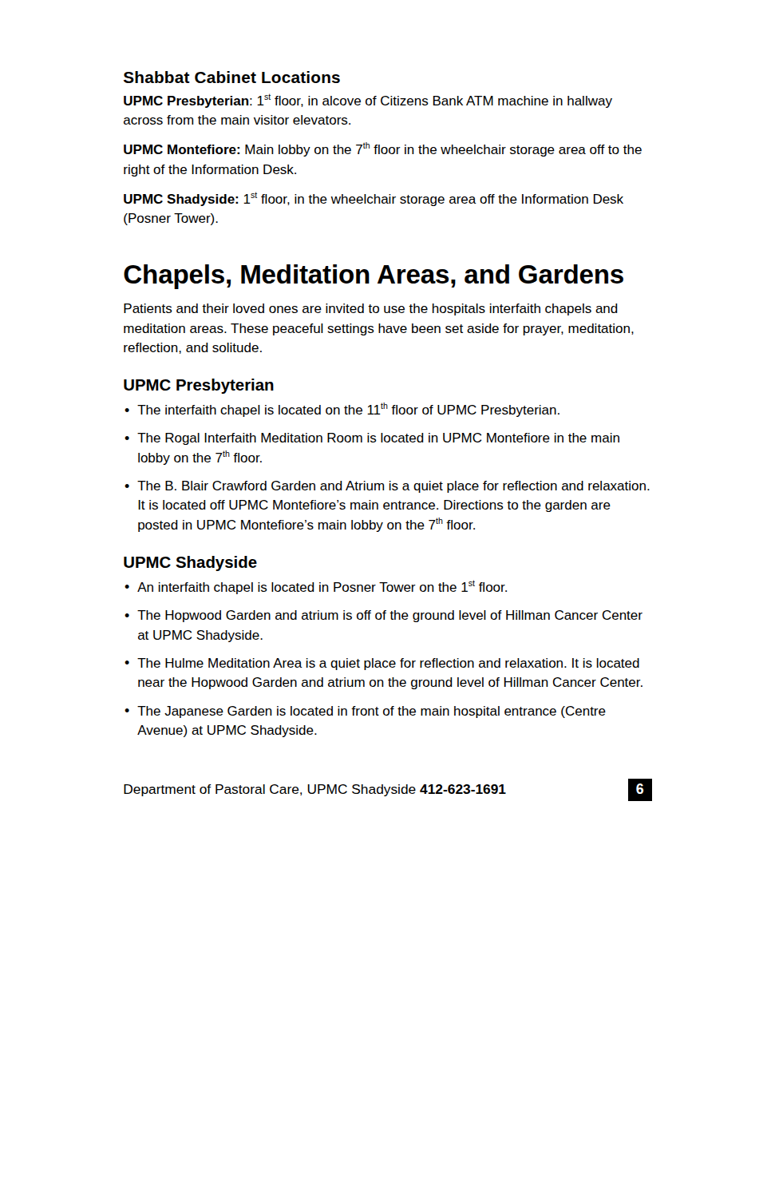Shabbat Cabinet Locations
UPMC Presbyterian: 1st floor, in alcove of Citizens Bank ATM machine in hallway across from the main visitor elevators.
UPMC Montefiore: Main lobby on the 7th floor in the wheelchair storage area off to the right of the Information Desk.
UPMC Shadyside: 1st floor, in the wheelchair storage area off the Information Desk (Posner Tower).
Chapels, Meditation Areas, and Gardens
Patients and their loved ones are invited to use the hospitals interfaith chapels and meditation areas. These peaceful settings have been set aside for prayer, meditation, reflection, and solitude.
UPMC Presbyterian
The interfaith chapel is located on the 11th floor of UPMC Presbyterian.
The Rogal Interfaith Meditation Room is located in UPMC Montefiore in the main lobby on the 7th floor.
The B. Blair Crawford Garden and Atrium is a quiet place for reflection and relaxation. It is located off UPMC Montefiore’s main entrance. Directions to the garden are posted in UPMC Montefiore’s main lobby on the 7th floor.
UPMC Shadyside
An interfaith chapel is located in Posner Tower on the 1st floor.
The Hopwood Garden and atrium is off of the ground level of Hillman Cancer Center at UPMC Shadyside.
The Hulme Meditation Area is a quiet place for reflection and relaxation. It is located near the Hopwood Garden and atrium on the ground level of Hillman Cancer Center.
The Japanese Garden is located in front of the main hospital entrance (Centre Avenue) at UPMC Shadyside.
Department of Pastoral Care, UPMC Shadyside 412-623-1691 6